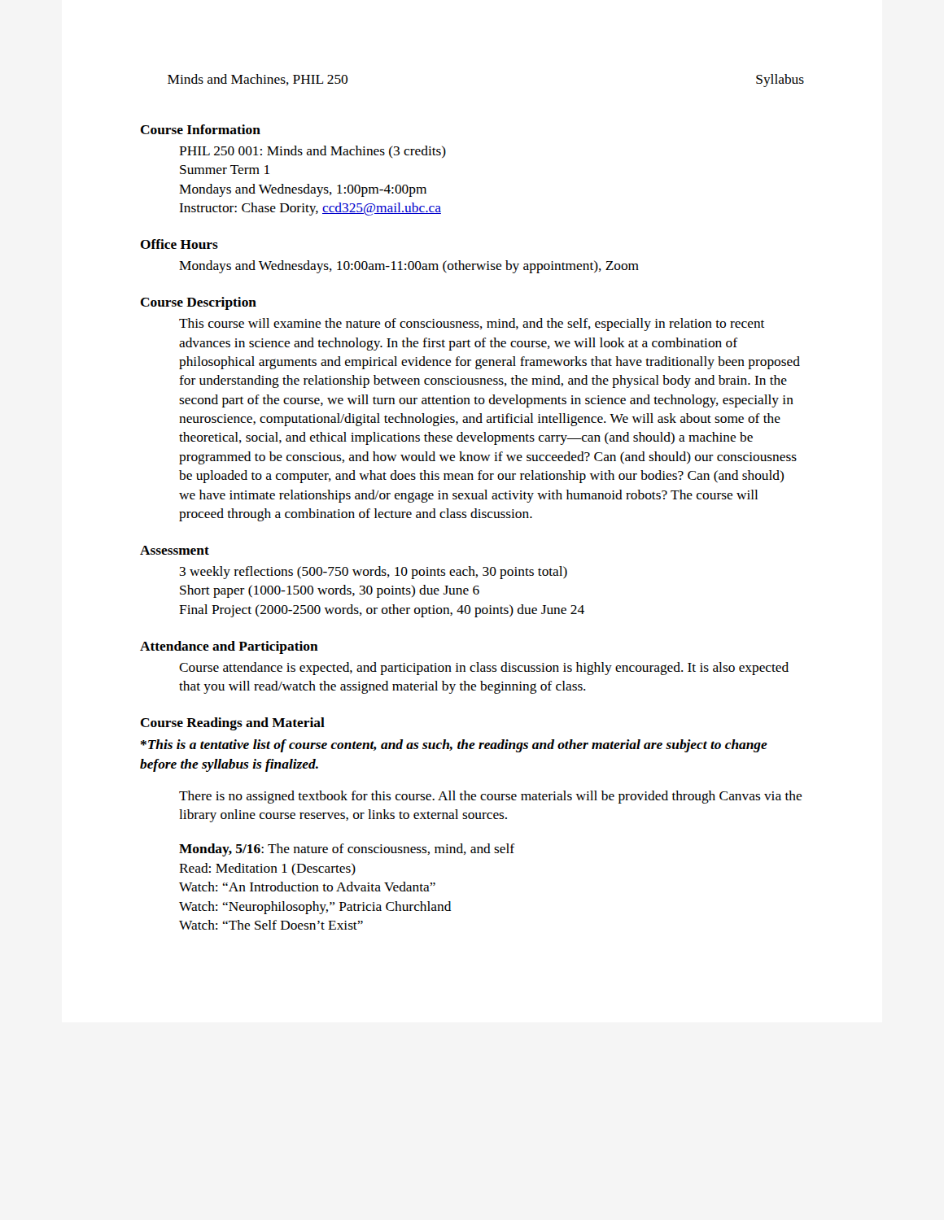Minds and Machines, PHIL 250 Syllabus
Course Information
PHIL 250 001: Minds and Machines (3 credits)
Summer Term 1
Mondays and Wednesdays, 1:00pm-4:00pm
Instructor: Chase Dority, ccd325@mail.ubc.ca
Office Hours
Mondays and Wednesdays, 10:00am-11:00am (otherwise by appointment), Zoom
Course Description
This course will examine the nature of consciousness, mind, and the self, especially in relation to recent advances in science and technology. In the first part of the course, we will look at a combination of philosophical arguments and empirical evidence for general frameworks that have traditionally been proposed for understanding the relationship between consciousness, the mind, and the physical body and brain. In the second part of the course, we will turn our attention to developments in science and technology, especially in neuroscience, computational/digital technologies, and artificial intelligence. We will ask about some of the theoretical, social, and ethical implications these developments carry—can (and should) a machine be programmed to be conscious, and how would we know if we succeeded? Can (and should) our consciousness be uploaded to a computer, and what does this mean for our relationship with our bodies? Can (and should) we have intimate relationships and/or engage in sexual activity with humanoid robots? The course will proceed through a combination of lecture and class discussion.
Assessment
3 weekly reflections (500-750 words, 10 points each, 30 points total)
Short paper (1000-1500 words, 30 points) due June 6
Final Project (2000-2500 words, or other option, 40 points) due June 24
Attendance and Participation
Course attendance is expected, and participation in class discussion is highly encouraged. It is also expected that you will read/watch the assigned material by the beginning of class.
Course Readings and Material
*This is a tentative list of course content, and as such, the readings and other material are subject to change before the syllabus is finalized.
There is no assigned textbook for this course. All the course materials will be provided through Canvas via the library online course reserves, or links to external sources.
Monday, 5/16: The nature of consciousness, mind, and self
Read: Meditation 1 (Descartes)
Watch: “An Introduction to Advaita Vedanta”
Watch: “Neurophilosophy,” Patricia Churchland
Watch: “The Self Doesn’t Exist”